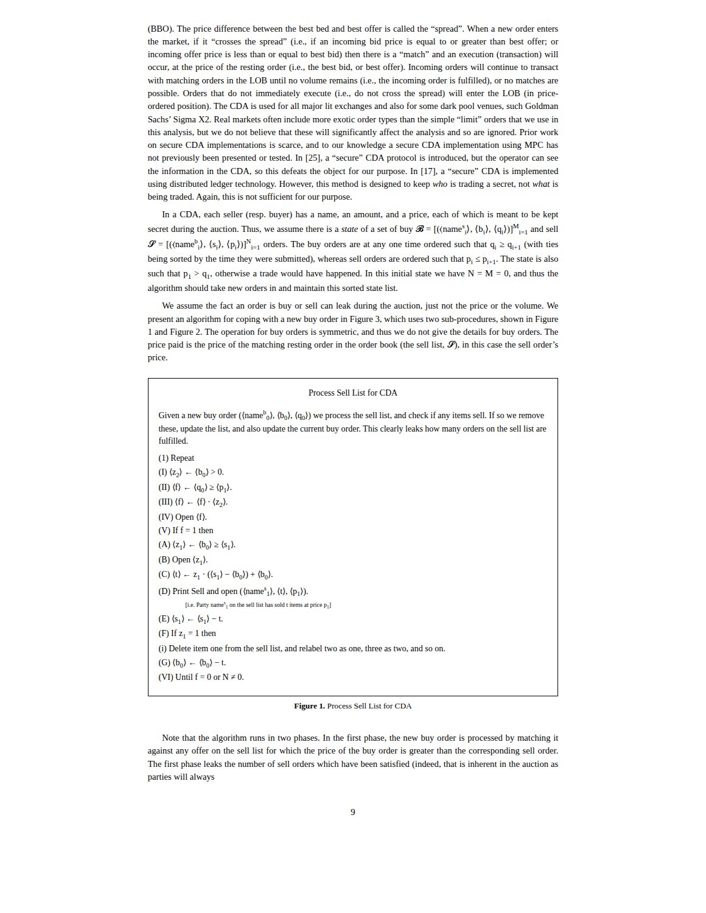(BBO). The price difference between the best bed and best offer is called the “spread”. When a new order enters the market, if it “crosses the spread” (i.e., if an incoming bid price is equal to or greater than best offer; or incoming offer price is less than or equal to best bid) then there is a “match” and an execution (transaction) will occur, at the price of the resting order (i.e., the best bid, or best offer). Incoming orders will continue to transact with matching orders in the LOB until no volume remains (i.e., the incoming order is fulfilled), or no matches are possible. Orders that do not immediately execute (i.e., do not cross the spread) will enter the LOB (in price-ordered position). The CDA is used for all major lit exchanges and also for some dark pool venues, such Goldman Sachs’ Sigma X2. Real markets often include more exotic order types than the simple “limit” orders that we use in this analysis, but we do not believe that these will significantly affect the analysis and so are ignored. Prior work on secure CDA implementations is scarce, and to our knowledge a secure CDA implementation using MPC has not previously been presented or tested. In [25], a “secure” CDA protocol is introduced, but the operator can see the information in the CDA, so this defeats the object for our purpose. In [17], a “secure” CDA is implemented using distributed ledger technology. However, this method is designed to keep who is trading a secret, not what is being traded. Again, this is not sufficient for our purpose.
In a CDA, each seller (resp. buyer) has a name, an amount, and a price, each of which is meant to be kept secret during the auction. Thus, we assume there is a state of a set of buy 𝓑 = [(⟨namesi⟩, ⟨bi⟩, ⟨qi⟩)]Mi=1 and sell 𝓢 = [(⟨namebi⟩, ⟨si⟩, ⟨pi⟩)]Ni=1 orders. The buy orders are at any one time ordered such that qi ≥ qi+1 (with ties being sorted by the time they were submitted), whereas sell orders are ordered such that pi ≤ pi+1. The state is also such that p1 > q1, otherwise a trade would have happened. In this initial state we have N = M = 0, and thus the algorithm should take new orders in and maintain this sorted state list.
We assume the fact an order is buy or sell can leak during the auction, just not the price or the volume. We present an algorithm for coping with a new buy order in Figure 3, which uses two sub-procedures, shown in Figure 1 and Figure 2. The operation for buy orders is symmetric, and thus we do not give the details for buy orders. The price paid is the price of the matching resting order in the order book (the sell list, 𝓢), in this case the sell order’s price.
Process Sell List for CDA
Given a new buy order (⟨nameb0⟩, ⟨b0⟩, ⟨q0⟩) we process the sell list, and check if any items sell. If so we remove these, update the list, and also update the current buy order. This clearly leaks how many orders on the sell list are fulfilled.
(1) Repeat
(I) ⟨z2⟩ ← ⟨b0⟩ > 0.
(II) ⟨f⟩ ← ⟨q0⟩ ≥ ⟨p1⟩.
(III) ⟨f⟩ ← ⟨f⟩ · ⟨z2⟩.
(IV) Open ⟨f⟩.
(V) If f = 1 then
(A) ⟨z1⟩ ← ⟨b0⟩ ≥ ⟨s1⟩.
(B) Open ⟨z1⟩.
(C) ⟨t⟩ ← z1 · (⟨s1⟩ − ⟨b0⟩) + ⟨b0⟩.
(D) Print Sell and open (⟨names1⟩, ⟨t⟩, ⟨p1⟩).
[i.e. Party names1 on the sell list has sold t items at price p1]
(E) ⟨s1⟩ ← ⟨s1⟩ − t.
(F) If z1 = 1 then
(i) Delete item one from the sell list, and relabel two as one, three as two, and so on.
(G) ⟨b0⟩ ← ⟨b0⟩ − t.
(VI) Until f = 0 or N ≠ 0.
Figure 1. Process Sell List for CDA
Note that the algorithm runs in two phases. In the first phase, the new buy order is processed by matching it against any offer on the sell list for which the price of the buy order is greater than the corresponding sell order. The first phase leaks the number of sell orders which have been satisfied (indeed, that is inherent in the auction as parties will always
9